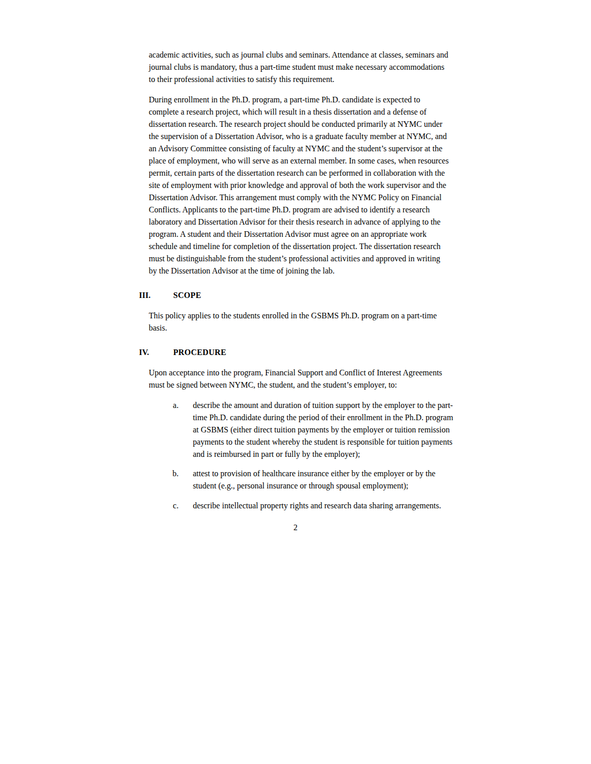academic activities, such as journal clubs and seminars. Attendance at classes, seminars and journal clubs is mandatory, thus a part-time student must make necessary accommodations to their professional activities to satisfy this requirement.
During enrollment in the Ph.D. program, a part-time Ph.D. candidate is expected to complete a research project, which will result in a thesis dissertation and a defense of dissertation research. The research project should be conducted primarily at NYMC under the supervision of a Dissertation Advisor, who is a graduate faculty member at NYMC, and an Advisory Committee consisting of faculty at NYMC and the student’s supervisor at the place of employment, who will serve as an external member. In some cases, when resources permit, certain parts of the dissertation research can be performed in collaboration with the site of employment with prior knowledge and approval of both the work supervisor and the Dissertation Advisor. This arrangement must comply with the NYMC Policy on Financial Conflicts. Applicants to the part-time Ph.D. program are advised to identify a research laboratory and Dissertation Advisor for their thesis research in advance of applying to the program. A student and their Dissertation Advisor must agree on an appropriate work schedule and timeline for completion of the dissertation project. The dissertation research must be distinguishable from the student’s professional activities and approved in writing by the Dissertation Advisor at the time of joining the lab.
III. SCOPE
This policy applies to the students enrolled in the GSBMS Ph.D. program on a part-time basis.
IV. PROCEDURE
Upon acceptance into the program, Financial Support and Conflict of Interest Agreements must be signed between NYMC, the student, and the student’s employer, to:
describe the amount and duration of tuition support by the employer to the part-time Ph.D. candidate during the period of their enrollment in the Ph.D. program at GSBMS (either direct tuition payments by the employer or tuition remission payments to the student whereby the student is responsible for tuition payments and is reimbursed in part or fully by the employer);
attest to provision of healthcare insurance either by the employer or by the student (e.g., personal insurance or through spousal employment);
describe intellectual property rights and research data sharing arrangements.
2